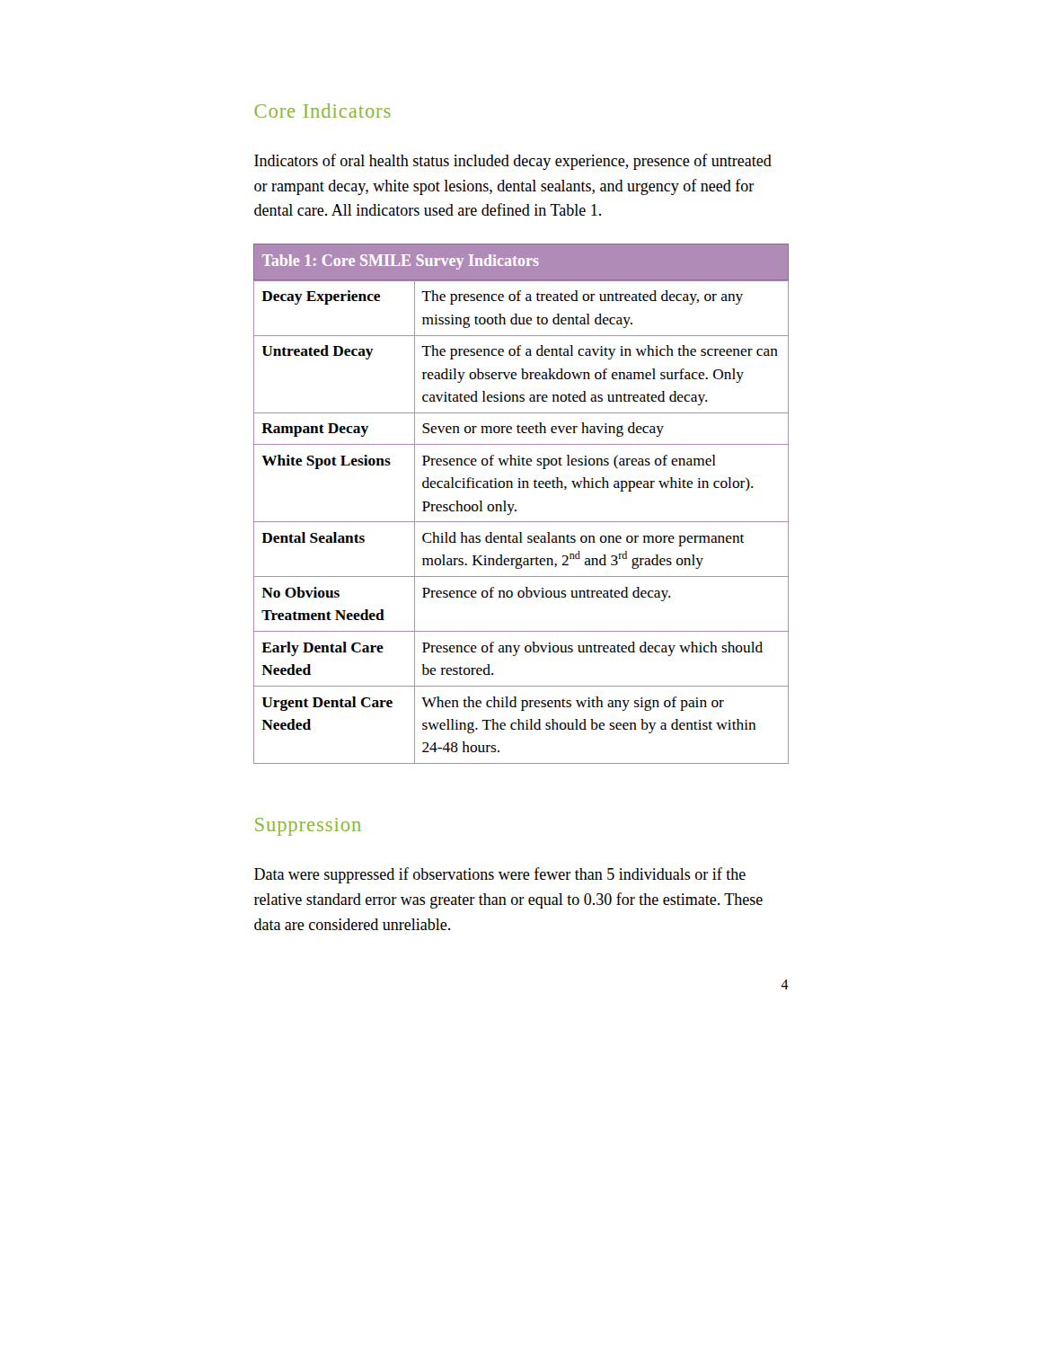Core Indicators
Indicators of oral health status included decay experience, presence of untreated or rampant decay, white spot lesions, dental sealants, and urgency of need for dental care. All indicators used are defined in Table 1.
Table 1: Core SMILE Survey Indicators
| Decay Experience | The presence of a treated or untreated decay, or any missing tooth due to dental decay. |
| Untreated Decay | The presence of a dental cavity in which the screener can readily observe breakdown of enamel surface. Only cavitated lesions are noted as untreated decay. |
| Rampant Decay | Seven or more teeth ever having decay |
| White Spot Lesions | Presence of white spot lesions (areas of enamel decalcification in teeth, which appear white in color). Preschool only. |
| Dental Sealants | Child has dental sealants on one or more permanent molars. Kindergarten, 2 nd and 3 rd grades only |
| No Obvious Treatment Needed | Presence of no obvious untreated decay. |
| Early Dental Care Needed | Presence of any obvious untreated decay which should be restored. |
| Urgent Dental Care Needed | When the child presents with any sign of pain or swelling. The child should be seen by a dentist within 24-48 hours. |
Suppression
Data were suppressed if observations were fewer than 5 individuals or if the relative standard error was greater than or equal to 0.30 for the estimate. These data are considered unreliable.
4